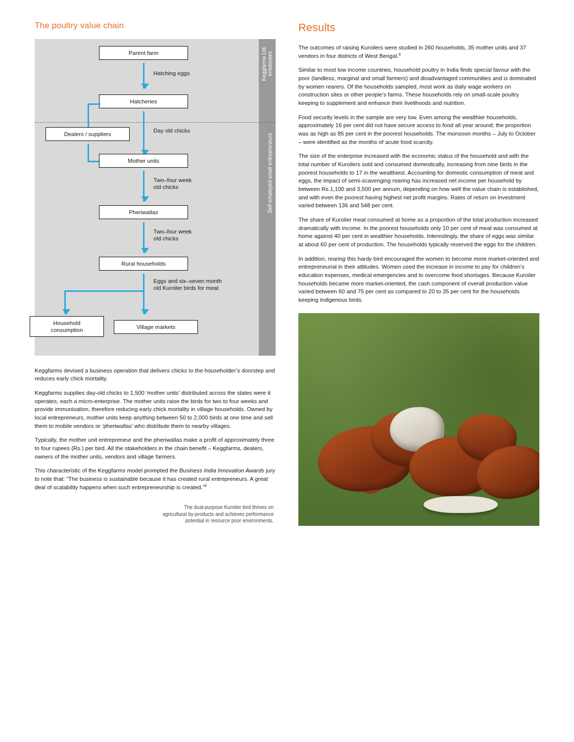The poultry value chain
Keggfarms Ltd.
employees
Self-employed small entrepreneurs
Parent farm
Hatching eggs
Hatcheries
Day old chicks
Dealers / suppliers
Mother units
Two–four week
old chicks
Pheriwallas
Two–four week
old chicks
Rural households
Eggs and six–seven month
old Kuroiler birds for meat
Household
consumption
Village markets
Keggfarms devised a business operation that delivers chicks to the householder’s doorstep and reduces early chick mortality.
Keggfarms supplies day-old chicks to 1,500 ‘mother units’ distributed across the states were it operates, each a micro-enterprise. The mother units raise the birds for two to four weeks and provide immunisation, therefore reducing early chick mortality in village households. Owned by local entrepreneurs, mother units keep anything between 50 to 2,000 birds at one time and sell them to mobile vendors or ‘pheriwallas’ who distribute them to nearby villages.
Typically, the mother unit entrepreneur and the pheriwallas make a profit of approximately three to four rupees (Rs.) per bird. All the stakeholders in the chain benefit – Keggfarms, dealers, owners of the mother units, vendors and village farmers.
This characteristic of the Keggfarms model prompted the Business India Innovation Awards jury to note that: “The business is sustainable because it has created rural entrepreneurs. A great deal of scalability happens when such entrepreneurship is created.”5
The dual-purpose Kuroiler bird thrives on
agricultural by-products and achieves performance
potential in resource poor environments.
Results
The outcomes of raising Kuroilers were studied in 260 households, 35 mother units and 37 vendors in four districts of West Bengal.6
Similar to most low income countries, household poultry in India finds special favour with the poor (landless, marginal and small farmers) and disadvantaged communities and is dominated by women rearers. Of the households sampled, most work as daily wage workers on construction sites or other people’s farms. These households rely on small-scale poultry keeping to supplement and enhance their livelihoods and nutrition.
Food security levels in the sample are very low. Even among the wealthier households, approximately 16 per cent did not have secure access to food all year around; the proportion was as high as 85 per cent in the poorest households. The monsoon months – July to October – were identified as the months of acute food scarcity.
The size of the enterprise increased with the economic status of the household and with the total number of Kuroilers sold and consumed domestically, increasing from nine birds in the poorest households to 17 in the wealthiest. Accounting for domestic consumption of meat and eggs, the impact of semi-scavenging rearing has increased net income per household by between Rs.1,100 and 3,500 per annum, depending on how well the value chain is established, and with even the poorest having highest net profit margins. Rates of return on investment varied between 136 and 548 per cent.
The share of Kuroiler meat consumed at home as a proportion of the total production increased dramatically with income. In the poorest households only 10 per cent of meat was consumed at home against 40 per cent in wealthier households. Interestingly, the share of eggs was similar at about 60 per cent of production. The households typically reserved the eggs for the children.
In addition, rearing this hardy bird encouraged the women to become more market-oriented and entrepreneurial in their attitudes. Women used the increase in income to pay for children’s education expenses, medical emergencies and to overcome food shortages. Because Kuroiler households became more market-oriented, the cash component of overall production value varied between 60 and 75 per cent as compared to 20 to 35 per cent for the households keeping indigenous birds.